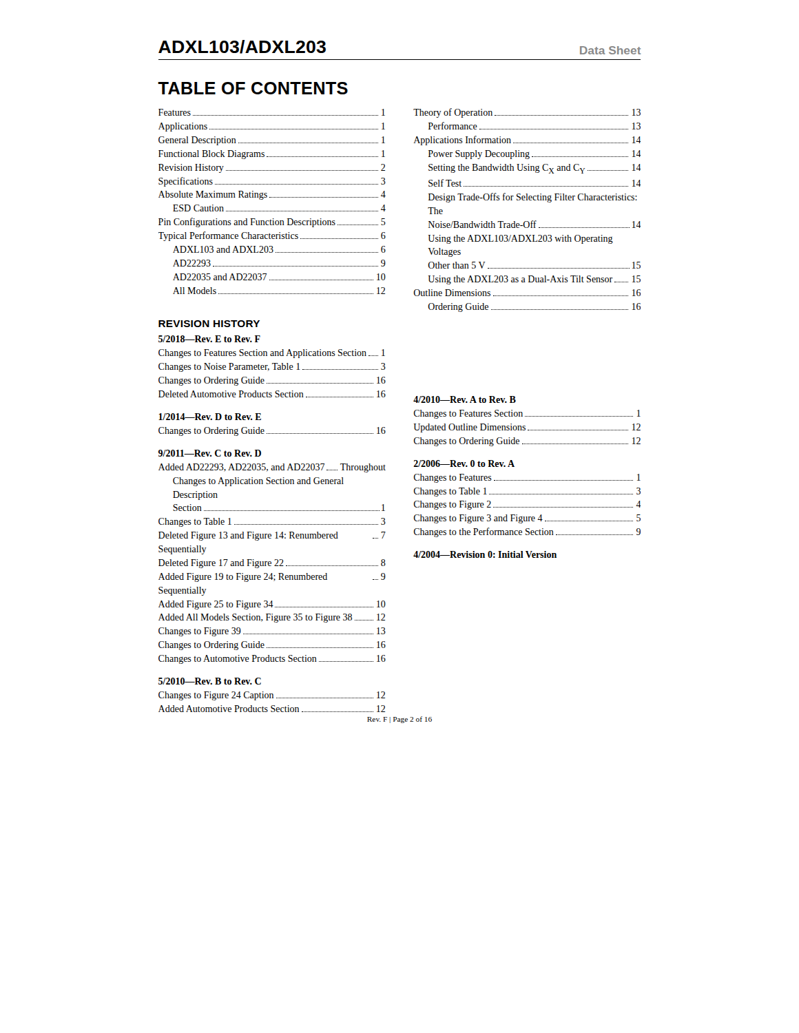ADXL103/ADXL203
Data Sheet
TABLE OF CONTENTS
Features 1
Applications 1
General Description 1
Functional Block Diagrams 1
Revision History 2
Specifications 3
Absolute Maximum Ratings 4
ESD Caution 4
Pin Configurations and Function Descriptions 5
Typical Performance Characteristics 6
ADXL103 and ADXL203 6
AD22293 9
AD22035 and AD22037 10
All Models 12
REVISION HISTORY
5/2018—Rev. E to Rev. F
Changes to Features Section and Applications Section 1
Changes to Noise Parameter, Table 1 3
Changes to Ordering Guide 16
Deleted Automotive Products Section 16
1/2014—Rev. D to Rev. E
Changes to Ordering Guide 16
9/2011—Rev. C to Rev. D
Added AD22293, AD22035, and AD22037 Throughout
Changes to Application Section and General Description
Section 1
Changes to Table 1 3
Deleted Figure 13 and Figure 14: Renumbered Sequentially 7
Deleted Figure 17 and Figure 22 8
Added Figure 19 to Figure 24; Renumbered Sequentially 9
Added Figure 25 to Figure 34 10
Added All Models Section, Figure 35 to Figure 38 12
Changes to Figure 39 13
Changes to Ordering Guide 16
Changes to Automotive Products Section 16
5/2010—Rev. B to Rev. C
Changes to Figure 24 Caption 12
Added Automotive Products Section 12
Theory of Operation 13
Performance 13
Applications Information 14
Power Supply Decoupling 14
Setting the Bandwidth Using CX and CY 14
Self Test 14
Design Trade-Offs for Selecting Filter Characteristics: The
Noise/Bandwidth Trade-Off 14
Using the ADXL103/ADXL203 with Operating Voltages
Other than 5 V 15
Using the ADXL203 as a Dual-Axis Tilt Sensor 15
Outline Dimensions 16
Ordering Guide 16
4/2010—Rev. A to Rev. B
Changes to Features Section 1
Updated Outline Dimensions 12
Changes to Ordering Guide 12
2/2006—Rev. 0 to Rev. A
Changes to Features 1
Changes to Table 1 3
Changes to Figure 2 4
Changes to Figure 3 and Figure 4 5
Changes to the Performance Section 9
4/2004—Revision 0: Initial Version
Rev. F | Page 2 of 16